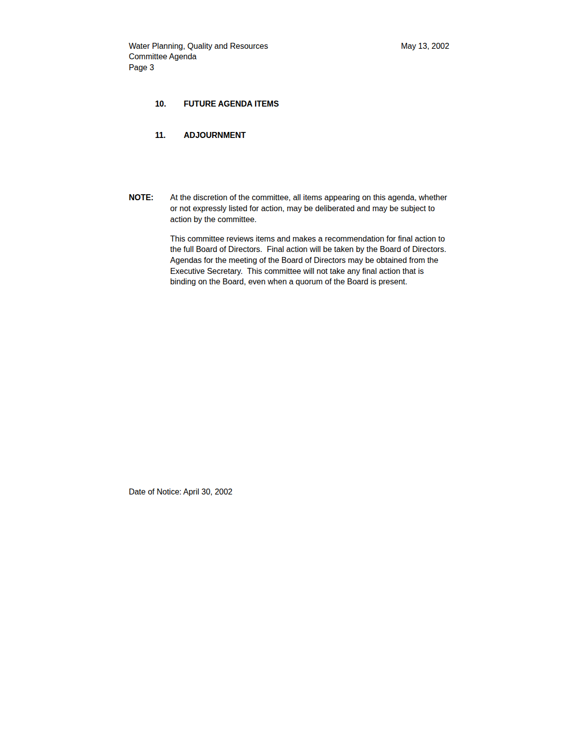Water Planning, Quality and Resources
Committee Agenda
Page 3
May 13, 2002
10. FUTURE AGENDA ITEMS
11. ADJOURNMENT
NOTE:
At the discretion of the committee, all items appearing on this agenda, whether or not expressly listed for action, may be deliberated and may be subject to action by the committee.
This committee reviews items and makes a recommendation for final action to the full Board of Directors. Final action will be taken by the Board of Directors. Agendas for the meeting of the Board of Directors may be obtained from the Executive Secretary. This committee will not take any final action that is binding on the Board, even when a quorum of the Board is present.
Date of Notice: April 30, 2002